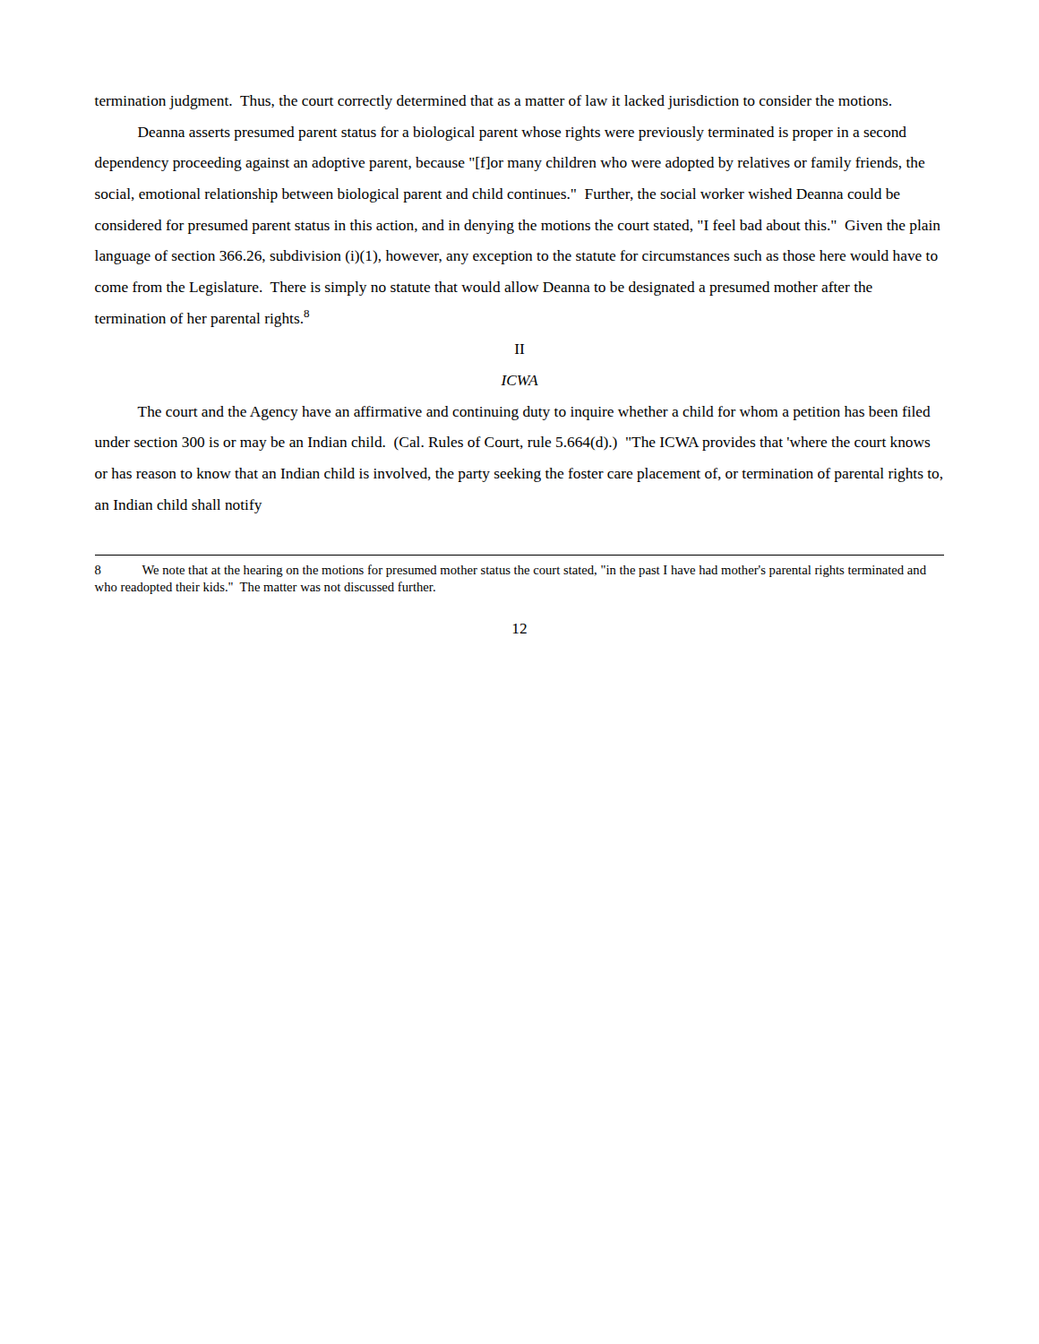termination judgment. Thus, the court correctly determined that as a matter of law it lacked jurisdiction to consider the motions.
Deanna asserts presumed parent status for a biological parent whose rights were previously terminated is proper in a second dependency proceeding against an adoptive parent, because "[f]or many children who were adopted by relatives or family friends, the social, emotional relationship between biological parent and child continues." Further, the social worker wished Deanna could be considered for presumed parent status in this action, and in denying the motions the court stated, "I feel bad about this." Given the plain language of section 366.26, subdivision (i)(1), however, any exception to the statute for circumstances such as those here would have to come from the Legislature. There is simply no statute that would allow Deanna to be designated a presumed mother after the termination of her parental rights.8
II
ICWA
The court and the Agency have an affirmative and continuing duty to inquire whether a child for whom a petition has been filed under section 300 is or may be an Indian child. (Cal. Rules of Court, rule 5.664(d).) "The ICWA provides that 'where the court knows or has reason to know that an Indian child is involved, the party seeking the foster care placement of, or termination of parental rights to, an Indian child shall notify
8 We note that at the hearing on the motions for presumed mother status the court stated, "in the past I have had mother's parental rights terminated and who readopted their kids." The matter was not discussed further.
12